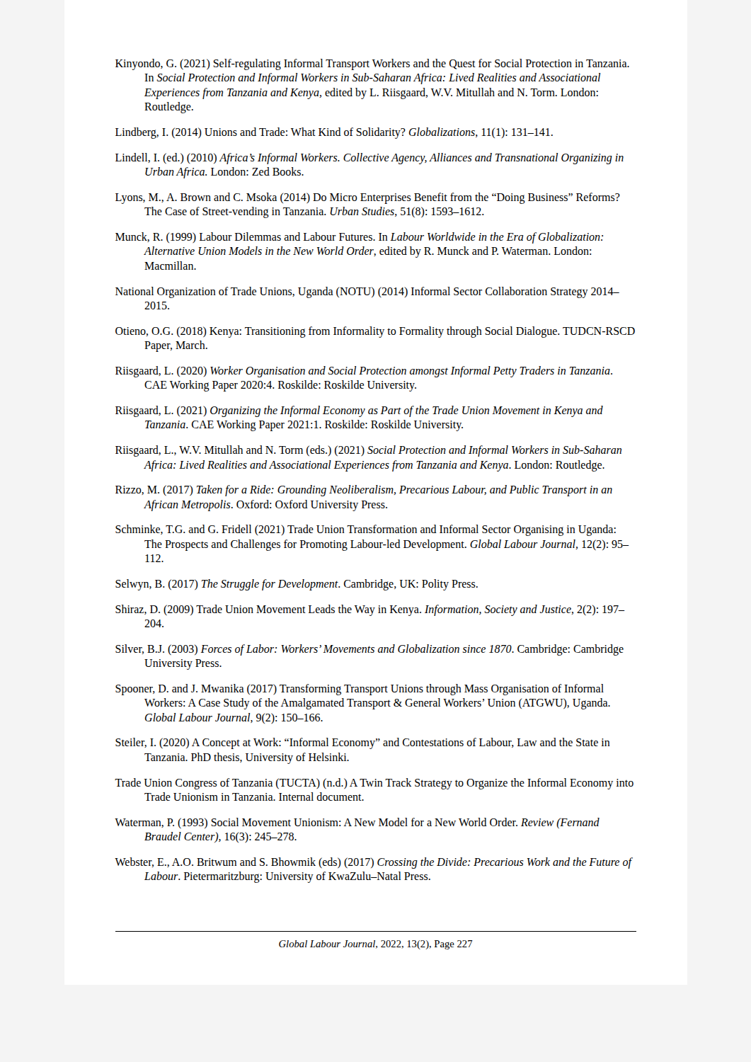Kinyondo, G. (2021) Self-regulating Informal Transport Workers and the Quest for Social Protection in Tanzania. In Social Protection and Informal Workers in Sub-Saharan Africa: Lived Realities and Associational Experiences from Tanzania and Kenya, edited by L. Riisgaard, W.V. Mitullah and N. Torm. London: Routledge.
Lindberg, I. (2014) Unions and Trade: What Kind of Solidarity? Globalizations, 11(1): 131–141.
Lindell, I. (ed.) (2010) Africa’s Informal Workers. Collective Agency, Alliances and Transnational Organizing in Urban Africa. London: Zed Books.
Lyons, M., A. Brown and C. Msoka (2014) Do Micro Enterprises Benefit from the “Doing Business” Reforms? The Case of Street-vending in Tanzania. Urban Studies, 51(8): 1593–1612.
Munck, R. (1999) Labour Dilemmas and Labour Futures. In Labour Worldwide in the Era of Globalization: Alternative Union Models in the New World Order, edited by R. Munck and P. Waterman. London: Macmillan.
National Organization of Trade Unions, Uganda (NOTU) (2014) Informal Sector Collaboration Strategy 2014–2015.
Otieno, O.G. (2018) Kenya: Transitioning from Informality to Formality through Social Dialogue. TUDCN-RSCD Paper, March.
Riisgaard, L. (2020) Worker Organisation and Social Protection amongst Informal Petty Traders in Tanzania. CAE Working Paper 2020:4. Roskilde: Roskilde University.
Riisgaard, L. (2021) Organizing the Informal Economy as Part of the Trade Union Movement in Kenya and Tanzania. CAE Working Paper 2021:1. Roskilde: Roskilde University.
Riisgaard, L., W.V. Mitullah and N. Torm (eds.) (2021) Social Protection and Informal Workers in Sub-Saharan Africa: Lived Realities and Associational Experiences from Tanzania and Kenya. London: Routledge.
Rizzo, M. (2017) Taken for a Ride: Grounding Neoliberalism, Precarious Labour, and Public Transport in an African Metropolis. Oxford: Oxford University Press.
Schminke, T.G. and G. Fridell (2021) Trade Union Transformation and Informal Sector Organising in Uganda: The Prospects and Challenges for Promoting Labour-led Development. Global Labour Journal, 12(2): 95–112.
Selwyn, B. (2017) The Struggle for Development. Cambridge, UK: Polity Press.
Shiraz, D. (2009) Trade Union Movement Leads the Way in Kenya. Information, Society and Justice, 2(2): 197–204.
Silver, B.J. (2003) Forces of Labor: Workers’ Movements and Globalization since 1870. Cambridge: Cambridge University Press.
Spooner, D. and J. Mwanika (2017) Transforming Transport Unions through Mass Organisation of Informal Workers: A Case Study of the Amalgamated Transport & General Workers’ Union (ATGWU), Uganda. Global Labour Journal, 9(2): 150–166.
Steiler, I. (2020) A Concept at Work: “Informal Economy” and Contestations of Labour, Law and the State in Tanzania. PhD thesis, University of Helsinki.
Trade Union Congress of Tanzania (TUCTA) (n.d.) A Twin Track Strategy to Organize the Informal Economy into Trade Unionism in Tanzania. Internal document.
Waterman, P. (1993) Social Movement Unionism: A New Model for a New World Order. Review (Fernand Braudel Center), 16(3): 245–278.
Webster, E., A.O. Britwum and S. Bhowmik (eds) (2017) Crossing the Divide: Precarious Work and the Future of Labour. Pietermaritzburg: University of KwaZulu–Natal Press.
Global Labour Journal, 2022, 13(2), Page 227